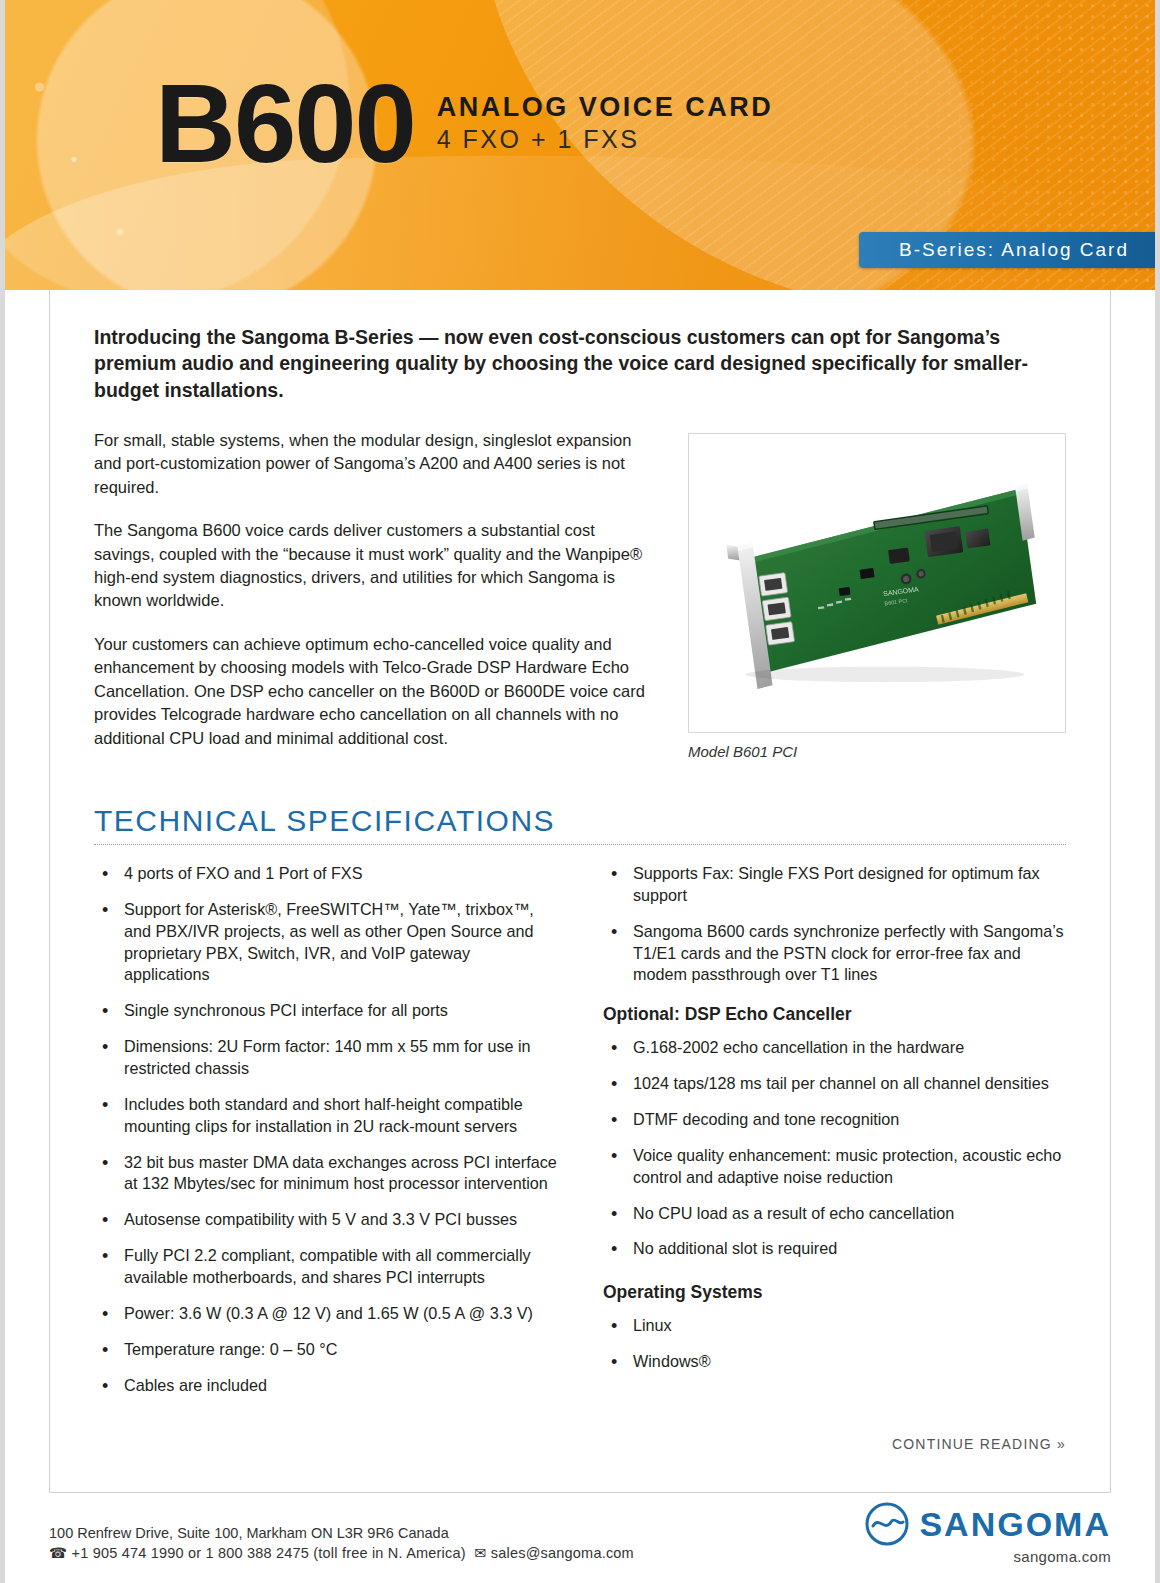B600
ANALOG VOICE CARD
4 FXO + 1 FXS
B-Series: Analog Card
Introducing the Sangoma B-Series — now even cost-conscious customers can opt for Sangoma’s premium audio and engineering quality by choosing the voice card designed specifically for smaller-budget installations.
For small, stable systems, when the modular design, singleslot expansion and port-customization power of Sangoma’s A200 and A400 series is not required.
The Sangoma B600 voice cards deliver customers a substantial cost savings, coupled with the “because it must work” quality and the Wanpipe® high-end system diagnostics, drivers, and utilities for which Sangoma is known worldwide.
Your customers can achieve optimum echo-cancelled voice quality and enhancement by choosing models with Telco-Grade DSP Hardware Echo Cancellation. One DSP echo canceller on the B600D or B600DE voice card provides Telcograde hardware echo cancellation on all channels with no additional CPU load and minimal additional cost.
SANGOMA B601 PCI
Model B601 PCI
TECHNICAL SPECIFICATIONS
4 ports of FXO and 1 Port of FXS
Support for Asterisk®, FreeSWITCH™, Yate™, trixbox™, and PBX/IVR projects, as well as other Open Source and proprietary PBX, Switch, IVR, and VoIP gateway applications
Single synchronous PCI interface for all ports
Dimensions: 2U Form factor: 140 mm x 55 mm for use in restricted chassis
Includes both standard and short half-height compatible mounting clips for installation in 2U rack-mount servers
32 bit bus master DMA data exchanges across PCI interface at 132 Mbytes/sec for minimum host processor intervention
Autosense compatibility with 5 V and 3.3 V PCI busses
Fully PCI 2.2 compliant, compatible with all commercially available motherboards, and shares PCI interrupts
Power: 3.6 W (0.3 A @ 12 V) and 1.65 W (0.5 A @ 3.3 V)
Temperature range: 0 – 50 °C
Cables are included
Supports Fax: Single FXS Port designed for optimum fax support
Sangoma B600 cards synchronize perfectly with Sangoma’s T1/E1 cards and the PSTN clock for error-free fax and modem passthrough over T1 lines
Optional: DSP Echo Canceller
G.168-2002 echo cancellation in the hardware
1024 taps/128 ms tail per channel on all channel densities
DTMF decoding and tone recognition
Voice quality enhancement: music protection, acoustic echo control and adaptive noise reduction
No CPU load as a result of echo cancellation
No additional slot is required
Operating Systems
Linux
Windows®
CONTINUE READING »
100 Renfrew Drive, Suite 100, Markham ON L3R 9R6 Canada
☎ +1 905 474 1990 or 1 800 388 2475 (toll free in N. America) ✉ sales@sangoma.com
SANGOMA
sangoma.com